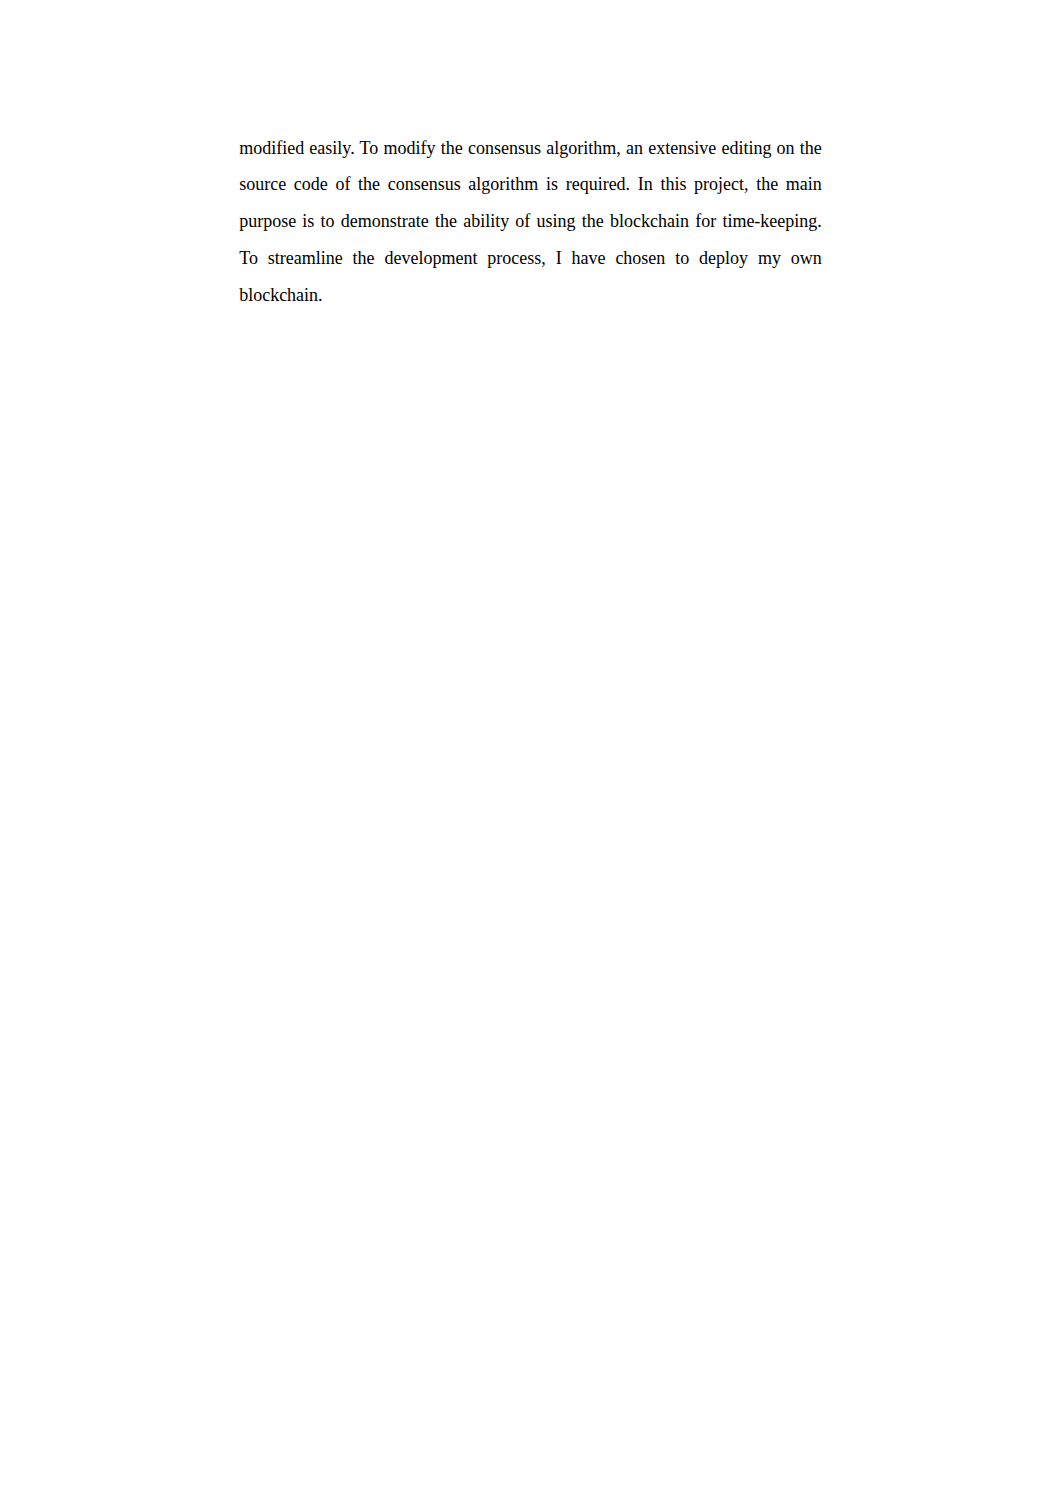modified easily. To modify the consensus algorithm, an extensive editing on the source code of the consensus algorithm is required. In this project, the main purpose is to demonstrate the ability of using the blockchain for time-keeping. To streamline the development process, I have chosen to deploy my own blockchain.